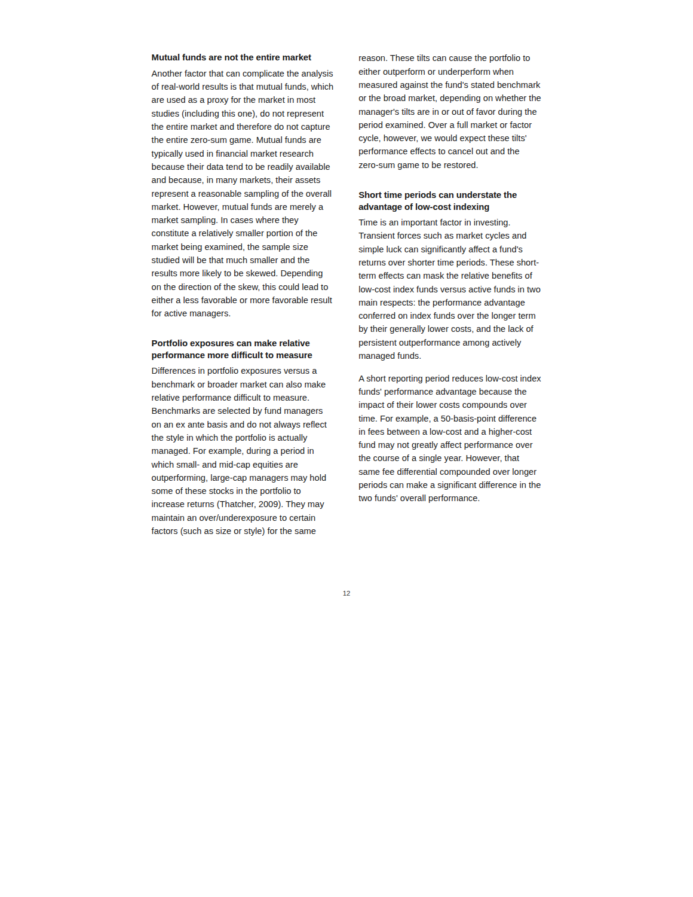Mutual funds are not the entire market
Another factor that can complicate the analysis of real-world results is that mutual funds, which are used as a proxy for the market in most studies (including this one), do not represent the entire market and therefore do not capture the entire zero-sum game. Mutual funds are typically used in financial market research because their data tend to be readily available and because, in many markets, their assets represent a reasonable sampling of the overall market. However, mutual funds are merely a market sampling. In cases where they constitute a relatively smaller portion of the market being examined, the sample size studied will be that much smaller and the results more likely to be skewed. Depending on the direction of the skew, this could lead to either a less favorable or more favorable result for active managers.
Portfolio exposures can make relative performance more difficult to measure
Differences in portfolio exposures versus a benchmark or broader market can also make relative performance difficult to measure. Benchmarks are selected by fund managers on an ex ante basis and do not always reflect the style in which the portfolio is actually managed. For example, during a period in which small- and mid-cap equities are outperforming, large-cap managers may hold some of these stocks in the portfolio to increase returns (Thatcher, 2009). They may maintain an over/underexposure to certain factors (such as size or style) for the same
reason. These tilts can cause the portfolio to either outperform or underperform when measured against the fund's stated benchmark or the broad market, depending on whether the manager's tilts are in or out of favor during the period examined. Over a full market or factor cycle, however, we would expect these tilts' performance effects to cancel out and the zero-sum game to be restored.
Short time periods can understate the advantage of low-cost indexing
Time is an important factor in investing. Transient forces such as market cycles and simple luck can significantly affect a fund's returns over shorter time periods. These short-term effects can mask the relative benefits of low-cost index funds versus active funds in two main respects: the performance advantage conferred on index funds over the longer term by their generally lower costs, and the lack of persistent outperformance among actively managed funds.
A short reporting period reduces low-cost index funds' performance advantage because the impact of their lower costs compounds over time. For example, a 50-basis-point difference in fees between a low-cost and a higher-cost fund may not greatly affect performance over the course of a single year. However, that same fee differential compounded over longer periods can make a significant difference in the two funds' overall performance.
12